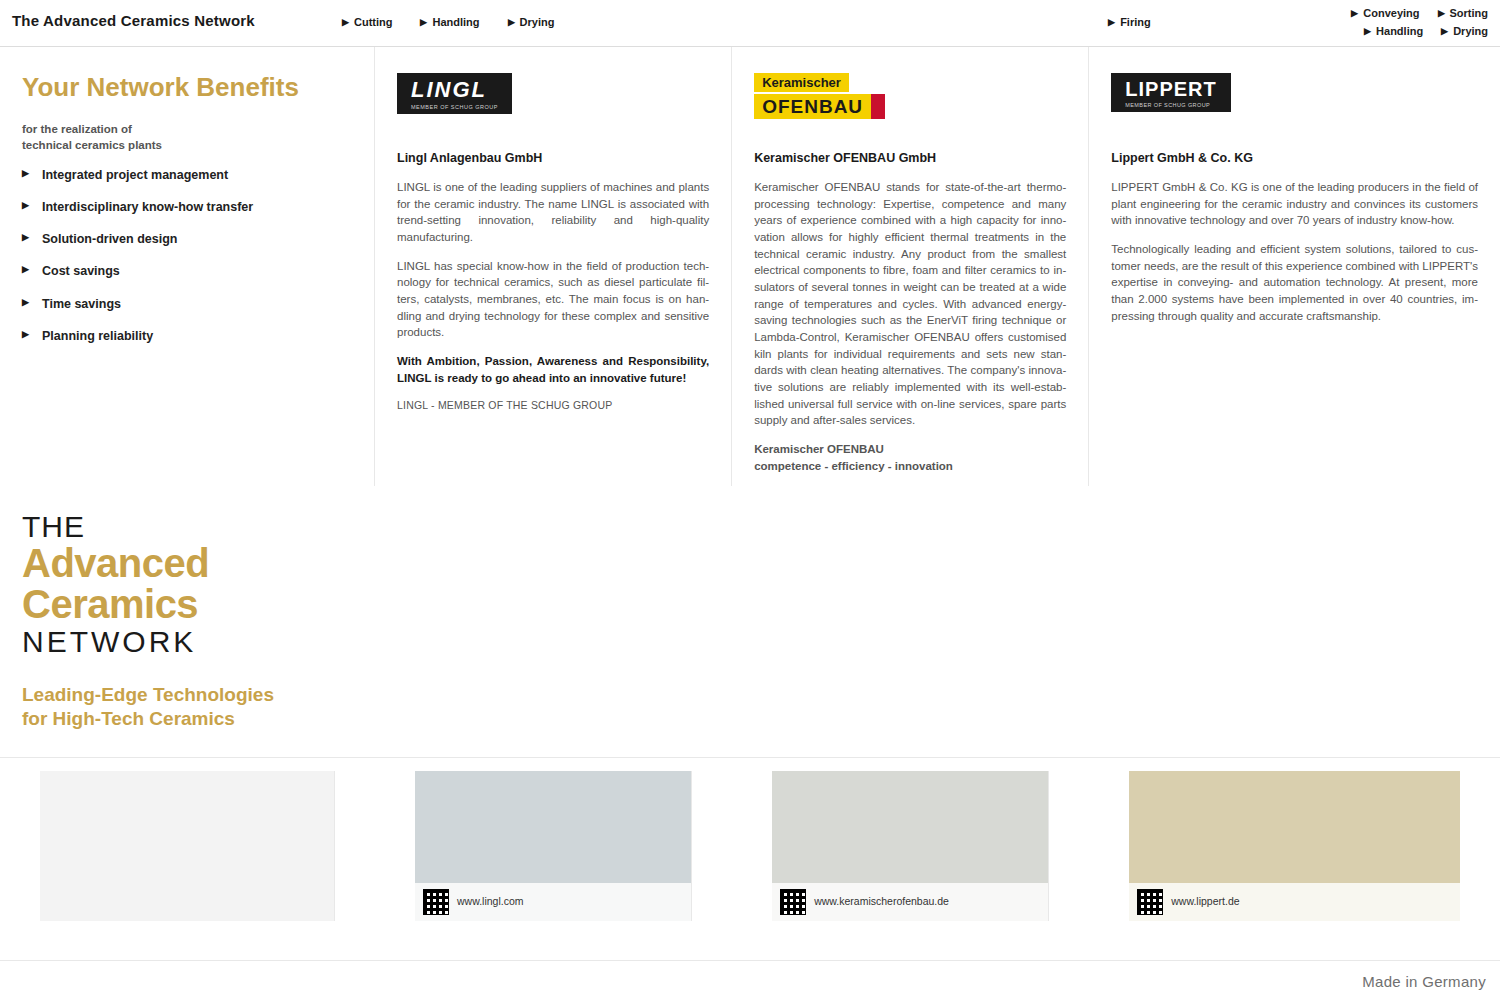The Advanced Ceramics Network
Cutting Handling Drying Firing
Conveying Sorting
Handling Drying
Your Network Benefits
for the realization of
technical ceramics plants
Integrated project management
Interdisciplinary know-how transfer
Solution-driven design
Cost savings
Time savings
Planning reliability
LINGLMEMBER OF SCHUG GROUP
Lingl Anlagenbau GmbH
LINGL is one of the leading suppliers of machines and plants for the ceramic industry. The name LINGL is associated with trend-setting innovation, reliability and high-quality manufacturing.
LINGL has special know-how in the field of production technology for technical ceramics, such as diesel particulate filters, catalysts, membranes, etc. The main focus is on handling and drying technology for these complex and sensitive products.
With Ambition, Passion, Awareness and Responsibility, LINGL is ready to go ahead into an innovative future!
LINGL - MEMBER OF THE SCHUG GROUP
Keramischer OFENBAU
Keramischer OFENBAU GmbH
Keramischer OFENBAU stands for state-of-the-art thermo-processing technology: Expertise, competence and many years of experience combined with a high capacity for innovation allows for highly efficient thermal treatments in the technical ceramic industry. Any product from the smallest electrical components to fibre, foam and filter ceramics to insulators of several tonnes in weight can be treated at a wide range of temperatures and cycles. With advanced energy-saving technologies such as the EnerViT firing technique or Lambda-Control, Keramischer OFENBAU offers customised kiln plants for individual requirements and sets new standards with clean heating alternatives. The company's innovative solutions are reliably implemented with its well-established universal full service with on-line services, spare parts supply and after-sales services.
Keramischer OFENBAU
competence - efficiency - innovation
LIPPERTMEMBER OF SCHUG GROUP
Lippert GmbH & Co. KG
LIPPERT GmbH & Co. KG is one of the leading producers in the field of plant engineering for the ceramic industry and convinces its customers with innovative technology and over 70 years of industry know-how.
Technologically leading and efficient system solutions, tailored to customer needs, are the result of this experience combined with LIPPERT's expertise in conveying- and automation technology. At present, more than 2.000 systems have been implemented in over 40 countries, impressing through quality and accurate craftsmanship.
THE Advanced Ceramics NETWORK
Leading-Edge Technologies
for High-Tech Ceramics
www.lingl.com
www.keramischerofenbau.de
www.lippert.de
Made in Germany